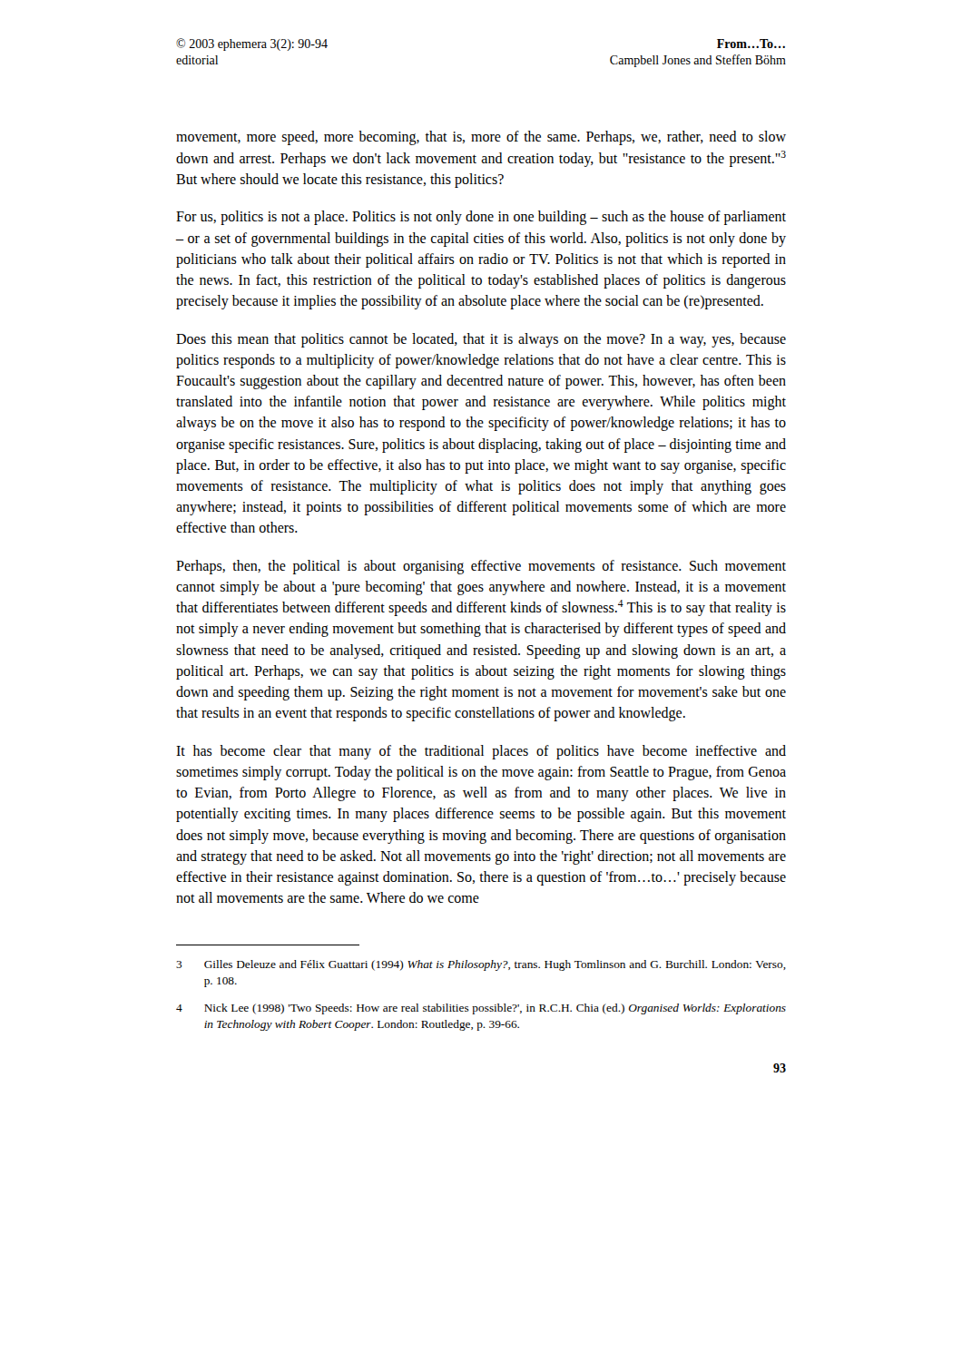© 2003 ephemera 3(2): 90-94
editorial
From…To…
Campbell Jones and Steffen Böhm
movement, more speed, more becoming, that is, more of the same. Perhaps, we, rather, need to slow down and arrest. Perhaps we don't lack movement and creation today, but "resistance to the present."3 But where should we locate this resistance, this politics?
For us, politics is not a place. Politics is not only done in one building – such as the house of parliament – or a set of governmental buildings in the capital cities of this world. Also, politics is not only done by politicians who talk about their political affairs on radio or TV. Politics is not that which is reported in the news. In fact, this restriction of the political to today's established places of politics is dangerous precisely because it implies the possibility of an absolute place where the social can be (re)presented.
Does this mean that politics cannot be located, that it is always on the move? In a way, yes, because politics responds to a multiplicity of power/knowledge relations that do not have a clear centre. This is Foucault's suggestion about the capillary and decentred nature of power. This, however, has often been translated into the infantile notion that power and resistance are everywhere. While politics might always be on the move it also has to respond to the specificity of power/knowledge relations; it has to organise specific resistances. Sure, politics is about displacing, taking out of place – disjointing time and place. But, in order to be effective, it also has to put into place, we might want to say organise, specific movements of resistance. The multiplicity of what is politics does not imply that anything goes anywhere; instead, it points to possibilities of different political movements some of which are more effective than others.
Perhaps, then, the political is about organising effective movements of resistance. Such movement cannot simply be about a 'pure becoming' that goes anywhere and nowhere. Instead, it is a movement that differentiates between different speeds and different kinds of slowness.4 This is to say that reality is not simply a never ending movement but something that is characterised by different types of speed and slowness that need to be analysed, critiqued and resisted. Speeding up and slowing down is an art, a political art. Perhaps, we can say that politics is about seizing the right moments for slowing things down and speeding them up. Seizing the right moment is not a movement for movement's sake but one that results in an event that responds to specific constellations of power and knowledge.
It has become clear that many of the traditional places of politics have become ineffective and sometimes simply corrupt. Today the political is on the move again: from Seattle to Prague, from Genoa to Evian, from Porto Allegre to Florence, as well as from and to many other places. We live in potentially exciting times. In many places difference seems to be possible again. But this movement does not simply move, because everything is moving and becoming. There are questions of organisation and strategy that need to be asked. Not all movements go into the 'right' direction; not all movements are effective in their resistance against domination. So, there is a question of 'from…to…' precisely because not all movements are the same. Where do we come
3 Gilles Deleuze and Félix Guattari (1994) What is Philosophy?, trans. Hugh Tomlinson and G. Burchill. London: Verso, p. 108.
4 Nick Lee (1998) 'Two Speeds: How are real stabilities possible?', in R.C.H. Chia (ed.) Organised Worlds: Explorations in Technology with Robert Cooper. London: Routledge, p. 39-66.
93